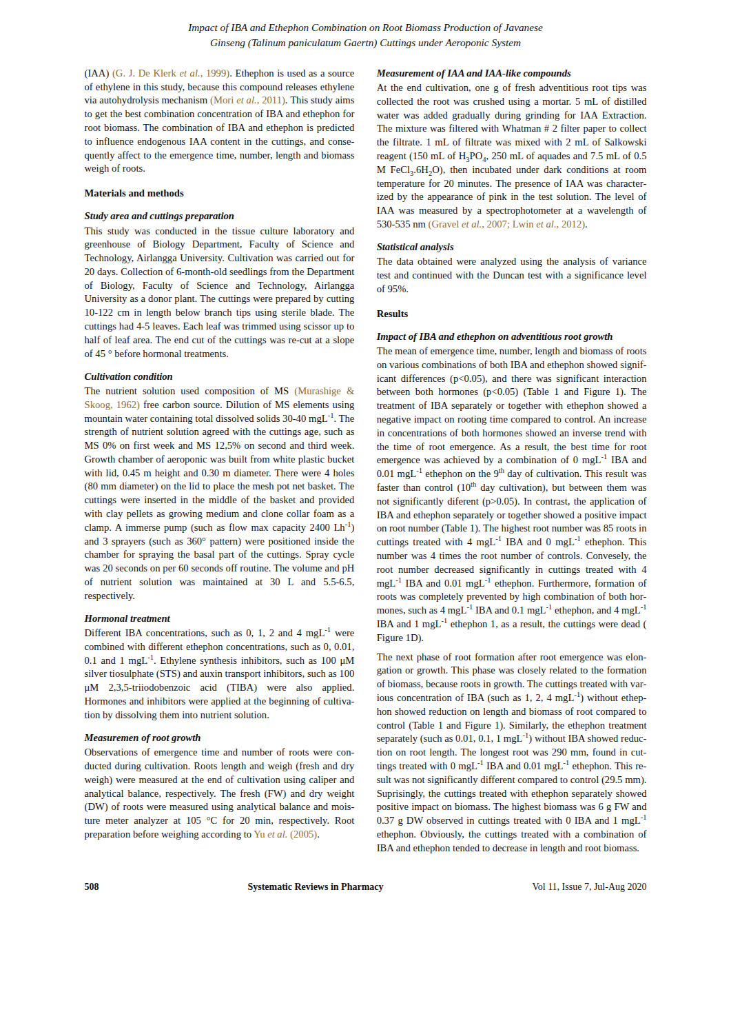Impact of IBA and Ethephon Combination on Root Biomass Production of Javanese
Ginseng (Talinum paniculatum Gaertn) Cuttings under Aeroponic System
(IAA) (G. J. De Klerk et al., 1999). Ethephon is used as a source of ethylene in this study, because this compound releases ethylene via autohydrolysis mechanism (Mori et al., 2011). This study aims to get the best combination concentration of IBA and ethephon for root biomass. The combination of IBA and ethephon is predicted to influence endogenous IAA content in the cuttings, and consequently affect to the emergence time, number, length and biomass weigh of roots.
Materials and methods
Study area and cuttings preparation
This study was conducted in the tissue culture laboratory and greenhouse of Biology Department, Faculty of Science and Technology, Airlangga University. Cultivation was carried out for 20 days. Collection of 6-month-old seedlings from the Department of Biology, Faculty of Science and Technology, Airlangga University as a donor plant. The cuttings were prepared by cutting 10-122 cm in length below branch tips using sterile blade. The cuttings had 4-5 leaves. Each leaf was trimmed using scissor up to half of leaf area. The end cut of the cuttings was re-cut at a slope of 45 ° before hormonal treatments.
Cultivation condition
The nutrient solution used composition of MS (Murashige & Skoog, 1962) free carbon source. Dilution of MS elements using mountain water containing total dissolved solids 30-40 mgL-1. The strength of nutrient solution agreed with the cuttings age, such as MS 0% on first week and MS 12,5% on second and third week. Growth chamber of aeroponic was built from white plastic bucket with lid, 0.45 m height and 0.30 m diameter. There were 4 holes (80 mm diameter) on the lid to place the mesh pot net basket. The cuttings were inserted in the middle of the basket and provided with clay pellets as growing medium and clone collar foam as a clamp. A immerse pump (such as flow max capacity 2400 Lh-1) and 3 sprayers (such as 360° pattern) were positioned inside the chamber for spraying the basal part of the cuttings. Spray cycle was 20 seconds on per 60 seconds off routine. The volume and pH of nutrient solution was maintained at 30 L and 5.5-6.5, respectively.
Hormonal treatment
Different IBA concentrations, such as 0, 1, 2 and 4 mgL-1 were combined with different ethephon concentrations, such as 0, 0.01, 0.1 and 1 mgL-1. Ethylene synthesis inhibitors, such as 100 μM silver tiosulphate (STS) and auxin transport inhibitors, such as 100 μM 2,3,5-triiodobenzoic acid (TIBA) were also applied. Hormones and inhibitors were applied at the beginning of cultivation by dissolving them into nutrient solution.
Measuremen of root growth
Observations of emergence time and number of roots were conducted during cultivation. Roots length and weigh (fresh and dry weigh) were measured at the end of cultivation using caliper and analytical balance, respectively. The fresh (FW) and dry weight (DW) of roots were measured using analytical balance and moisture meter analyzer at 105 °C for 20 min, respectively. Root preparation before weighing according to Yu et al. (2005).
Measurement of IAA and IAA-like compounds
At the end cultivation, one g of fresh adventitious root tips was collected the root was crushed using a mortar. 5 mL of distilled water was added gradually during grinding for IAA Extraction. The mixture was filtered with Whatman # 2 filter paper to collect the filtrate. 1 mL of filtrate was mixed with 2 mL of Salkowski reagent (150 mL of H3PO4, 250 mL of aquades and 7.5 mL of 0.5 M FeCl3.6H2O), then incubated under dark conditions at room temperature for 20 minutes. The presence of IAA was characterized by the appearance of pink in the test solution. The level of IAA was measured by a spectrophotometer at a wavelength of 530-535 nm (Gravel et al., 2007; Lwin et al., 2012).
Statistical analysis
The data obtained were analyzed using the analysis of variance test and continued with the Duncan test with a significance level of 95%.
Results
Impact of IBA and ethephon on adventitious root growth
The mean of emergence time, number, length and biomass of roots on various combinations of both IBA and ethephon showed significant differences (p<0.05), and there was significant interaction between both hormones (p<0.05) (Table 1 and Figure 1). The treatment of IBA separately or together with ethephon showed a negative impact on rooting time compared to control. An increase in concentrations of both hormones showed an inverse trend with the time of root emergence. As a result, the best time for root emergence was achieved by a combination of 0 mgL-1 IBA and 0.01 mgL-1 ethephon on the 9th day of cultivation. This result was faster than control (10th day cultivation), but between them was not significantly diferent (p>0.05). In contrast, the application of IBA and ethephon separately or together showed a positive impact on root number (Table 1). The highest root number was 85 roots in cuttings treated with 4 mgL-1 IBA and 0 mgL-1 ethephon. This number was 4 times the root number of controls. Convesely, the root number decreased significantly in cuttings treated with 4 mgL-1 IBA and 0.01 mgL-1 ethephon. Furthermore, formation of roots was completely prevented by high combination of both hormones, such as 4 mgL-1 IBA and 0.1 mgL-1 ethephon, and 4 mgL-1 IBA and 1 mgL-1 ethephon 1, as a result, the cuttings were dead ( Figure 1D).
The next phase of root formation after root emergence was elongation or growth. This phase was closely related to the formation of biomass, because roots in growth. The cuttings treated with various concentration of IBA (such as 1, 2, 4 mgL-1) without ethephon showed reduction on length and biomass of root compared to control (Table 1 and Figure 1). Similarly, the ethephon treatment separately (such as 0.01, 0.1, 1 mgL-1) without IBA showed reduction on root length. The longest root was 290 mm, found in cuttings treated with 0 mgL-1 IBA and 0.01 mgL-1 ethephon. This result was not significantly different compared to control (29.5 mm). Suprisingly, the cuttings treated with ethephon separately showed positive impact on biomass. The highest biomass was 6 g FW and 0.37 g DW observed in cuttings treated with 0 IBA and 1 mgL-1 ethephon. Obviously, the cuttings treated with a combination of IBA and ethephon tended to decrease in length and root biomass.
508 Systematic Reviews in Pharmacy Vol 11, Issue 7, Jul-Aug 2020